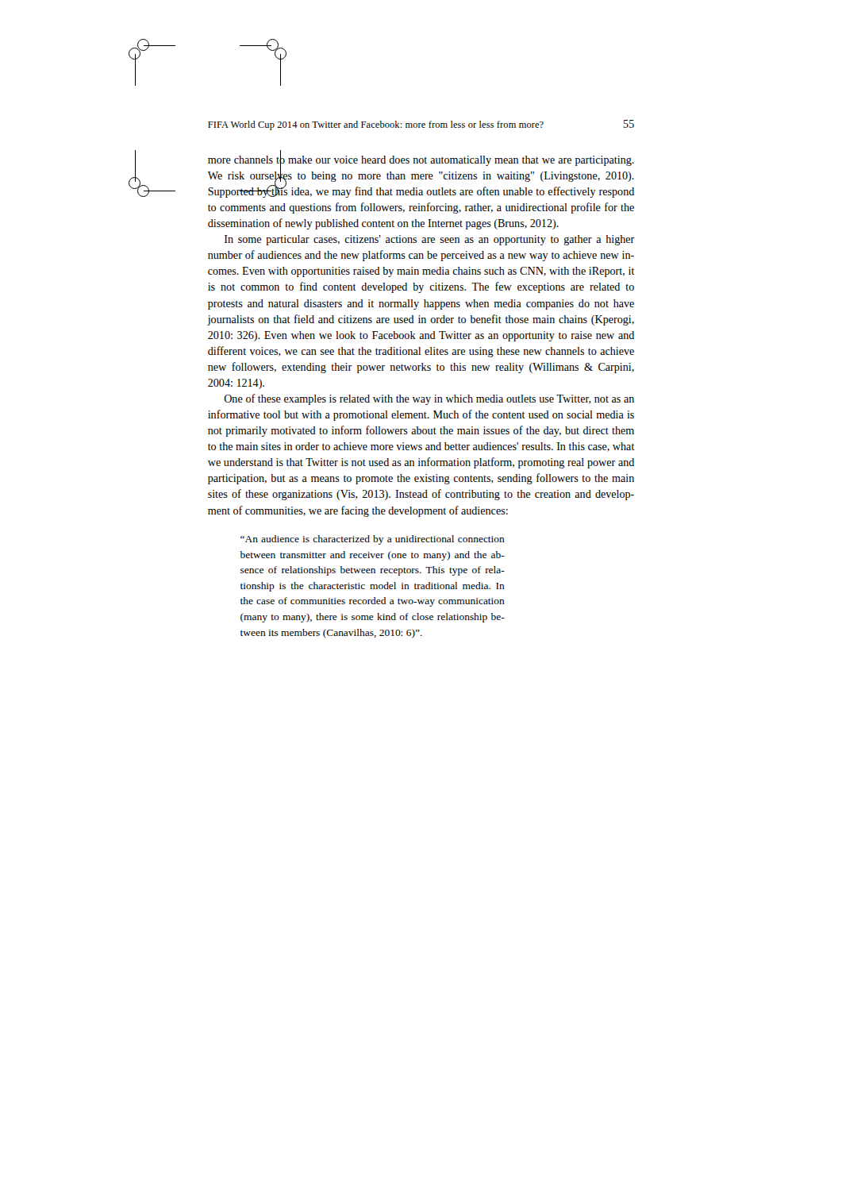FIFA World Cup 2014 on Twitter and Facebook: more from less or less from more? 55
more channels to make our voice heard does not automatically mean that we are participating. We risk ourselves to being no more than mere "citizens in waiting" (Livingstone, 2010). Supported by this idea, we may find that media outlets are often unable to effectively respond to comments and questions from followers, reinforcing, rather, a unidirectional profile for the dissemination of newly published content on the Internet pages (Bruns, 2012).
In some particular cases, citizens' actions are seen as an opportunity to gather a higher number of audiences and the new platforms can be perceived as a new way to achieve new incomes. Even with opportunities raised by main media chains such as CNN, with the iReport, it is not common to find content developed by citizens. The few exceptions are related to protests and natural disasters and it normally happens when media companies do not have journalists on that field and citizens are used in order to benefit those main chains (Kperogi, 2010: 326). Even when we look to Facebook and Twitter as an opportunity to raise new and different voices, we can see that the traditional elites are using these new channels to achieve new followers, extending their power networks to this new reality (Willimans & Carpini, 2004: 1214).
One of these examples is related with the way in which media outlets use Twitter, not as an informative tool but with a promotional element. Much of the content used on social media is not primarily motivated to inform followers about the main issues of the day, but direct them to the main sites in order to achieve more views and better audiences' results. In this case, what we understand is that Twitter is not used as an information platform, promoting real power and participation, but as a means to promote the existing contents, sending followers to the main sites of these organizations (Vis, 2013). Instead of contributing to the creation and development of communities, we are facing the development of audiences:
“An audience is characterized by a unidirectional connection between transmitter and receiver (one to many) and the absence of relationships between receptors. This type of relationship is the characteristic model in traditional media. In the case of communities recorded a two-way communication (many to many), there is some kind of close relationship between its members (Canavilhas, 2010: 6)”.